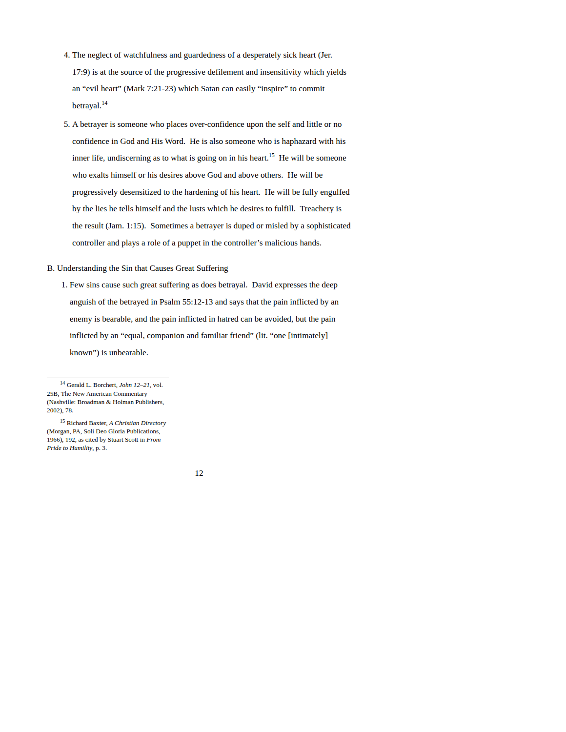The neglect of watchfulness and guardedness of a desperately sick heart (Jer. 17:9) is at the source of the progressive defilement and insensitivity which yields an “evil heart” (Mark 7:21-23) which Satan can easily “inspire” to commit betrayal.14
A betrayer is someone who places over-confidence upon the self and little or no confidence in God and His Word. He is also someone who is haphazard with his inner life, undiscerning as to what is going on in his heart.15 He will be someone who exalts himself or his desires above God and above others. He will be progressively desensitized to the hardening of his heart. He will be fully engulfed by the lies he tells himself and the lusts which he desires to fulfill. Treachery is the result (Jam. 1:15). Sometimes a betrayer is duped or misled by a sophisticated controller and plays a role of a puppet in the controller’s malicious hands.
Understanding the Sin that Causes Great Suffering
Few sins cause such great suffering as does betrayal. David expresses the deep anguish of the betrayed in Psalm 55:12-13 and says that the pain inflicted by an enemy is bearable, and the pain inflicted in hatred can be avoided, but the pain inflicted by an “equal, companion and familiar friend” (lit. “one [intimately] known”) is unbearable.
14 Gerald L. Borchert, John 12–21, vol. 25B, The New American Commentary (Nashville: Broadman & Holman Publishers, 2002), 78.
15 Richard Baxter, A Christian Directory (Morgan, PA, Soli Deo Gloria Publications, 1966), 192, as cited by Stuart Scott in From Pride to Humility, p. 3.
12